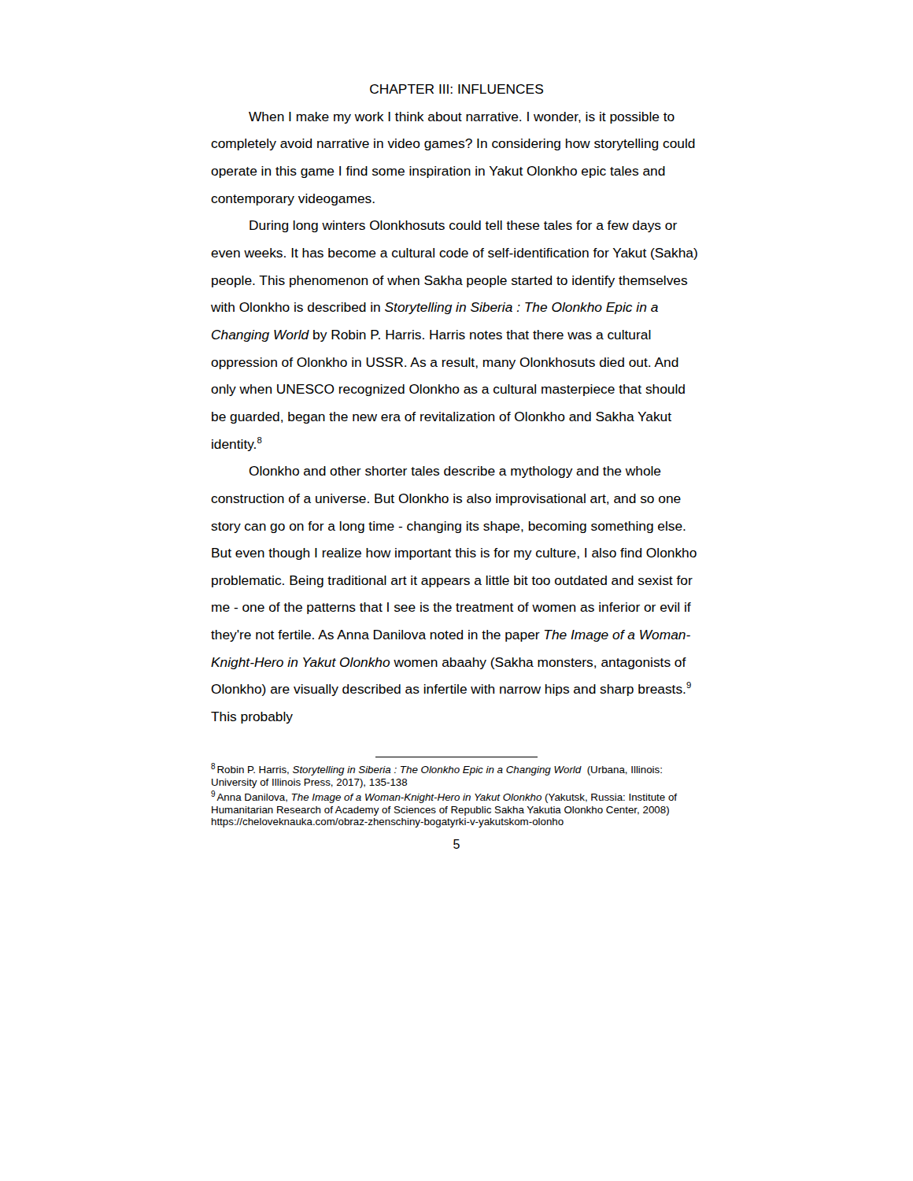CHAPTER III: INFLUENCES
When I make my work I think about narrative. I wonder, is it possible to completely avoid narrative in video games? In considering how storytelling could operate in this game I find some inspiration in Yakut Olonkho epic tales and contemporary videogames.
During long winters Olonkhosuts could tell these tales for a few days or even weeks. It has become a cultural code of self-identification for Yakut (Sakha) people. This phenomenon of when Sakha people started to identify themselves with Olonkho is described in Storytelling in Siberia : The Olonkho Epic in a Changing World by Robin P. Harris. Harris notes that there was a cultural oppression of Olonkho in USSR. As a result, many Olonkhosuts died out. And only when UNESCO recognized Olonkho as a cultural masterpiece that should be guarded, began the new era of revitalization of Olonkho and Sakha Yakut identity.8
Olonkho and other shorter tales describe a mythology and the whole construction of a universe. But Olonkho is also improvisational art, and so one story can go on for a long time - changing its shape, becoming something else. But even though I realize how important this is for my culture, I also find Olonkho problematic. Being traditional art it appears a little bit too outdated and sexist for me - one of the patterns that I see is the treatment of women as inferior or evil if they're not fertile. As Anna Danilova noted in the paper The Image of a Woman-Knight-Hero in Yakut Olonkho women abaahy (Sakha monsters, antagonists of Olonkho) are visually described as infertile with narrow hips and sharp breasts.9 This probably
8 Robin P. Harris, Storytelling in Siberia : The Olonkho Epic in a Changing World (Urbana, Illinois: University of Illinois Press, 2017), 135-138
9 Anna Danilova, The Image of a Woman-Knight-Hero in Yakut Olonkho (Yakutsk, Russia: Institute of Humanitarian Research of Academy of Sciences of Republic Sakha Yakutia Olonkho Center, 2008)
https://cheloveknauka.com/obraz-zhenschiny-bogatyrki-v-yakutskom-olonho
5